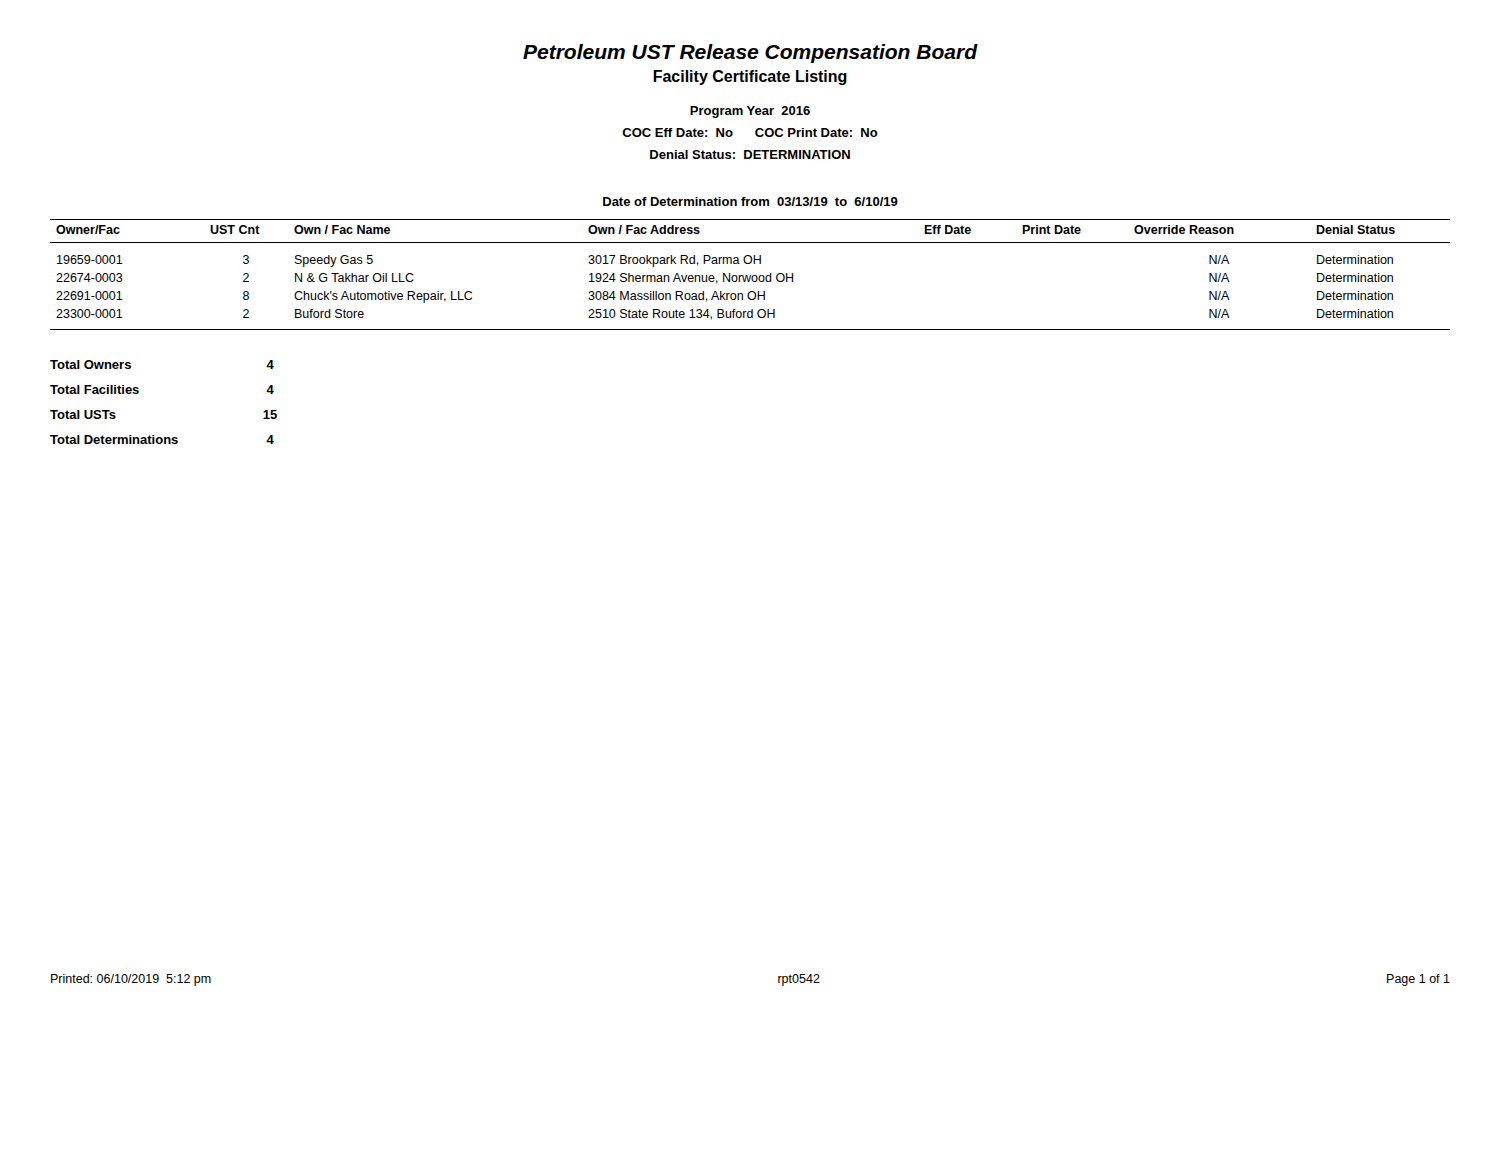Petroleum UST Release Compensation Board
Facility Certificate Listing
Program Year 2016
COC Eff Date: No COC Print Date: No
Denial Status: DETERMINATION
Date of Determination from 03/13/19 to 6/10/19
| Owner/Fac | UST Cnt | Own / Fac Name | Own / Fac Address | Eff Date | Print Date | Override Reason | Denial Status |
| --- | --- | --- | --- | --- | --- | --- | --- |
| 19659-0001 | 3 | Speedy Gas 5 | 3017 Brookpark Rd, Parma OH | | | N/A | Determination |
| 22674-0003 | 2 | N & G Takhar Oil LLC | 1924 Sherman Avenue, Norwood OH | | | N/A | Determination |
| 22691-0001 | 8 | Chuck's Automotive Repair, LLC | 3084 Massillon Road, Akron OH | | | N/A | Determination |
| 23300-0001 | 2 | Buford Store | 2510 State Route 134, Buford OH | | | N/A | Determination |
| Total Owners | 4 |
| Total Facilities | 4 |
| Total USTs | 15 |
| Total Determinations | 4 |
Printed: 06/10/2019 5:12 pm Page 1 of 1
rpt0542